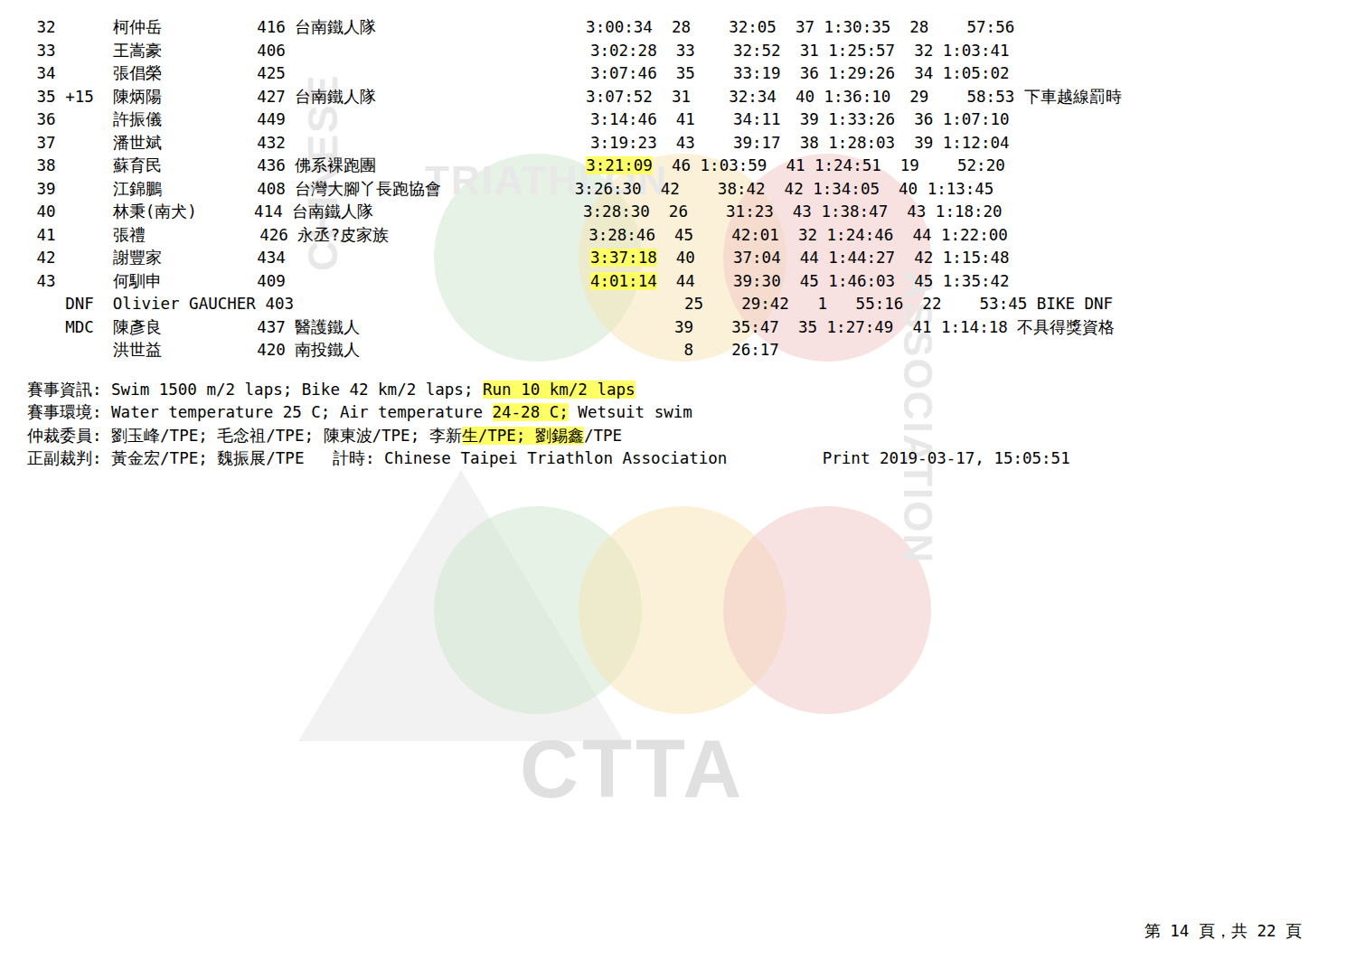CHINESE
TRIATHLON
ASSOCIATION
CTTA
 32      柯仲岳          416 台南鐵人隊                      3:00:34  28    32:05  37 1:30:35  28    57:56
 33      王嵩豪          406                                3:02:28  33    32:52  31 1:25:57  32 1:03:41
 34      張倡榮          425                                3:07:46  35    33:19  36 1:29:26  34 1:05:02
 35 +15  陳炳陽          427 台南鐵人隊                      3:07:52  31    32:34  40 1:36:10  29    58:53 下車越線罰時
 36      許振儀          449                                3:14:46  41    34:11  39 1:33:26  36 1:07:10
 37      潘世斌          432                                3:19:23  43    39:17  38 1:28:03  39 1:12:04
 38      蘇育民          436 佛系裸跑團                      3:21:09  46 1:03:59  41 1:24:51  19    52:20
 39      江錦鵬          408 台灣大腳丫長跑協會              3:26:30  42    38:42  42 1:34:05  40 1:13:45
 40      林秉(南犬)      414 台南鐵人隊                      3:28:30  26    31:23  43 1:38:47  43 1:18:20
 41      張禮            426 永丞?皮家族                     3:28:46  45    42:01  32 1:24:46  44 1:22:00
 42      謝豐家          434                                3:37:18  40    37:04  44 1:44:27  42 1:15:48
 43      何馴申          409                                4:01:14  44    39:30  45 1:46:03  45 1:35:42
    DNF  Olivier GAUCHER 403                                         25    29:42   1   55:16  22    53:45 BIKE DNF
    MDC  陳彥良          437 醫護鐵人                                 39    35:47  35 1:27:49  41 1:14:18 不具得獎資格
         洪世益          420 南投鐵人                                  8    26:17
賽事資訊: Swim 1500 m/2 laps; Bike 42 km/2 laps; Run 10 km/2 laps
賽事環境: Water temperature 25 C; Air temperature 24-28 C; Wetsuit swim
仲裁委員: 劉玉峰/TPE; 毛念祖/TPE; 陳東波/TPE; 李新生/TPE; 劉錫鑫/TPE
正副裁判: 黃金宏/TPE; 魏振展/TPE   計時: Chinese Taipei Triathlon Association          Print 2019-03-17, 15:05:51
第 14 頁，共 22 頁